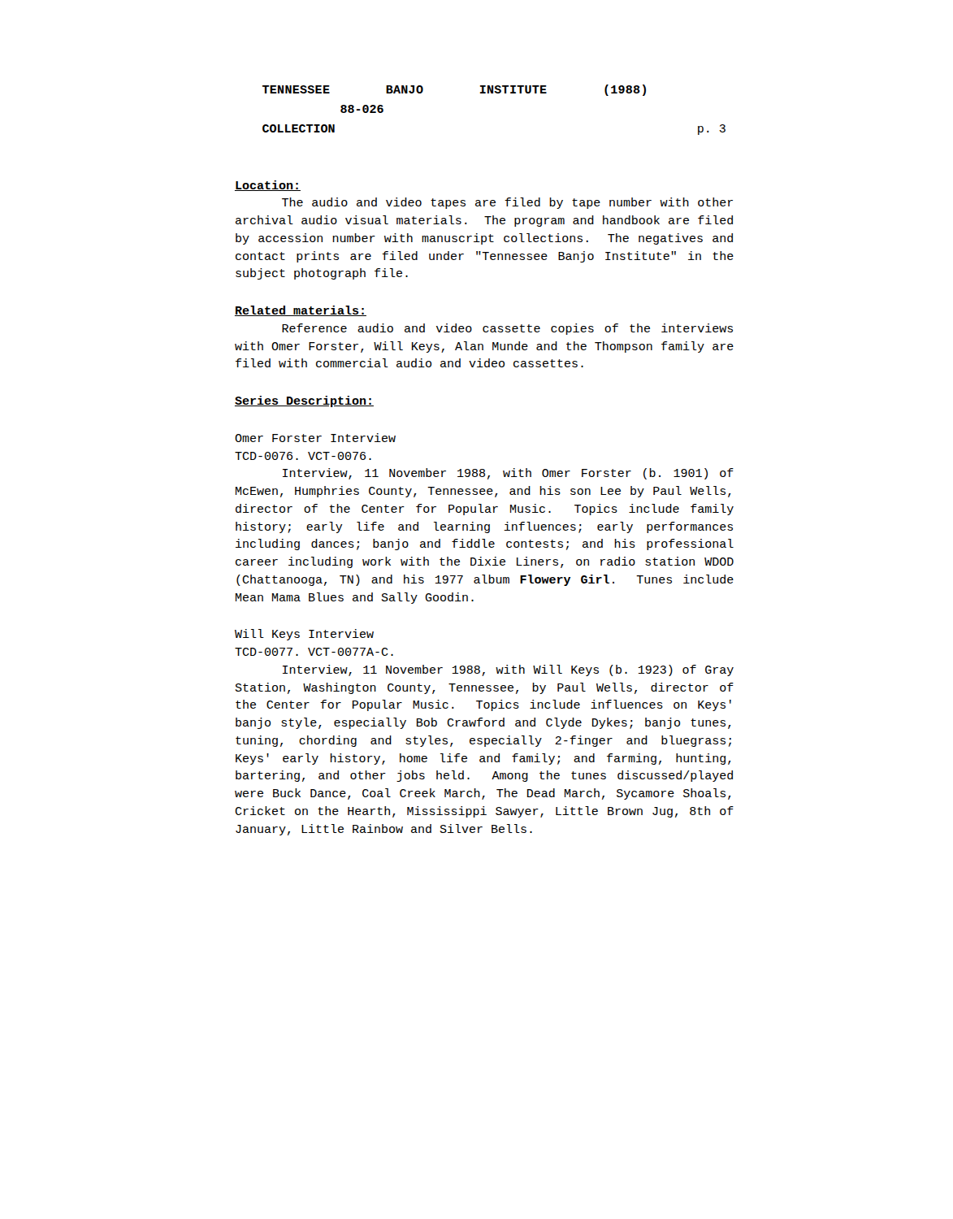TENNESSEE BANJO INSTITUTE (1988)
88-026
COLLECTION p. 3
Location:
The audio and video tapes are filed by tape number with other archival audio visual materials. The program and handbook are filed by accession number with manuscript collections. The negatives and contact prints are filed under "Tennessee Banjo Institute" in the subject photograph file.
Related materials:
Reference audio and video cassette copies of the interviews with Omer Forster, Will Keys, Alan Munde and the Thompson family are filed with commercial audio and video cassettes.
Series Description:
Omer Forster Interview
TCD-0076. VCT-0076.
Interview, 11 November 1988, with Omer Forster (b. 1901) of McEwen, Humphries County, Tennessee, and his son Lee by Paul Wells, director of the Center for Popular Music. Topics include family history; early life and learning influences; early performances including dances; banjo and fiddle contests; and his professional career including work with the Dixie Liners, on radio station WDOD (Chattanooga, TN) and his 1977 album Flowery Girl. Tunes include Mean Mama Blues and Sally Goodin.
Will Keys Interview
TCD-0077. VCT-0077A-C.
Interview, 11 November 1988, with Will Keys (b. 1923) of Gray Station, Washington County, Tennessee, by Paul Wells, director of the Center for Popular Music. Topics include influences on Keys' banjo style, especially Bob Crawford and Clyde Dykes; banjo tunes, tuning, chording and styles, especially 2-finger and bluegrass; Keys' early history, home life and family; and farming, hunting, bartering, and other jobs held. Among the tunes discussed/played were Buck Dance, Coal Creek March, The Dead March, Sycamore Shoals, Cricket on the Hearth, Mississippi Sawyer, Little Brown Jug, 8th of January, Little Rainbow and Silver Bells.